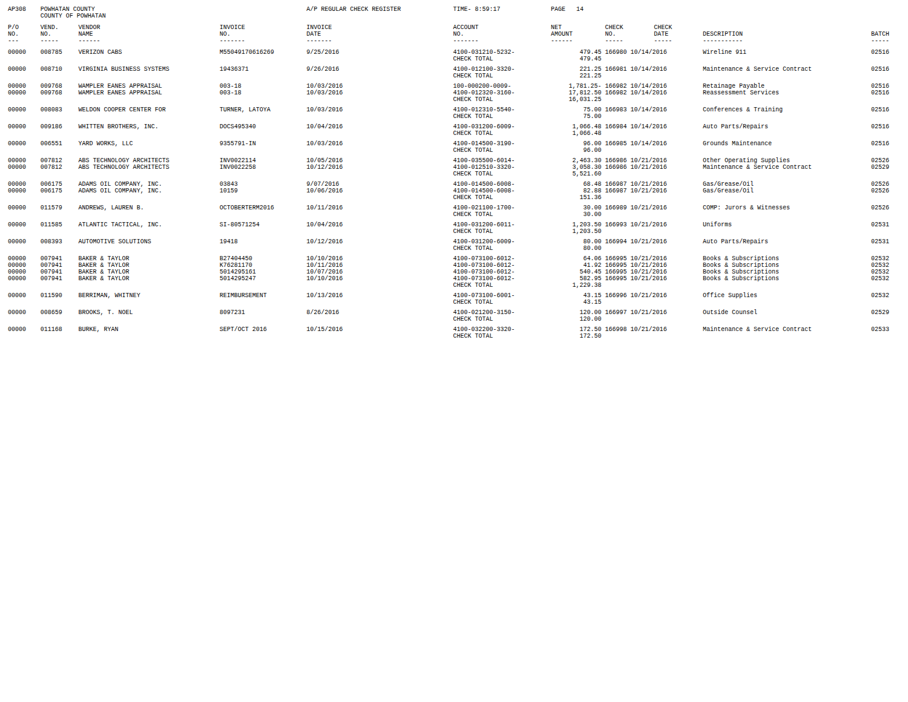| AP308 | POWHATAN COUNTY | A/P REGULAR CHECK REGISTER | TIME- 8:59:17 | PAGE 14 | |
| | COUNTY OF POWHATAN | | | | |
| P/O | VEND. | VENDOR | INVOICE | INVOICE | ACCOUNT | NET | CHECK | CHECK | | |
| NO. | NO. | NAME | NO. | DATE | NO. | AMOUNT | NO. | DATE | DESCRIPTION | BATCH |
| --- | ----- | ------ | ------- | ------- | ------- | ------ | ----- | ----- | ----------- | ----- |
| 00000 | 008785 | VERIZON CABS | M55049170616269 | 9/25/2016 | 4100-031210-5232- | 479.45 | 166980 10/14/2016 | Wireline 911 | 02516 |
| | CHECK TOTAL | 479.45 | | |
| 00000 | 008710 | VIRGINIA BUSINESS SYSTEMS | 19436371 | 9/26/2016 | 4100-012100-3320- | 221.25 | 166981 10/14/2016 | Maintenance & Service Contract | 02516 |
| | CHECK TOTAL | 221.25 | | |
| 00000 | 009768 | WAMPLER EANES APPRAISAL | 003-18 | 10/03/2016 | 100-000200-0009- | 1,781.25- | 166982 10/14/2016 | Retainage Payable | 02516 |
| 00000 | 009768 | WAMPLER EANES APPRAISAL | 003-18 | 10/03/2016 | 4100-012320-3160- | 17,812.50 | 166982 10/14/2016 | Reassessment Services | 02516 |
| | CHECK TOTAL | 16,031.25 | | |
| 00000 | 008083 | WELDON COOPER CENTER FOR | TURNER, LATOYA | 10/03/2016 | 4100-012310-5540- | 75.00 | 166983 10/14/2016 | Conferences & Training | 02516 |
| | CHECK TOTAL | 75.00 | | |
| 00000 | 009186 | WHITTEN BROTHERS, INC. | DOCS495340 | 10/04/2016 | 4100-031200-6009- | 1,066.48 | 166984 10/14/2016 | Auto Parts/Repairs | 02516 |
| | CHECK TOTAL | 1,066.48 | | |
| 00000 | 006551 | YARD WORKS, LLC | 9355791-IN | 10/03/2016 | 4100-014500-3190- | 96.00 | 166985 10/14/2016 | Grounds Maintenance | 02516 |
| | CHECK TOTAL | 96.00 | | |
| 00000 | 007812 | ABS TECHNOLOGY ARCHITECTS | INV0022114 | 10/05/2016 | 4100-035500-6014- | 2,463.30 | 166986 10/21/2016 | Other Operating Supplies | 02526 |
| 00000 | 007812 | ABS TECHNOLOGY ARCHITECTS | INV0022258 | 10/12/2016 | 4100-012510-3320- | 3,058.30 | 166986 10/21/2016 | Maintenance & Service Contract | 02529 |
| | CHECK TOTAL | 5,521.60 | | |
| 00000 | 006175 | ADAMS OIL COMPANY, INC. | 03843 | 9/07/2016 | 4100-014500-6008- | 68.48 | 166987 10/21/2016 | Gas/Grease/Oil | 02526 |
| 00000 | 006175 | ADAMS OIL COMPANY, INC. | 10159 | 10/06/2016 | 4100-014500-6008- | 82.88 | 166987 10/21/2016 | Gas/Grease/Oil | 02526 |
| | CHECK TOTAL | 151.36 | | |
| 00000 | 011579 | ANDREWS, LAUREN B. | OCTOBERTERM2016 | 10/11/2016 | 4100-021100-1700- | 30.00 | 166989 10/21/2016 | COMP: Jurors & Witnesses | 02526 |
| | CHECK TOTAL | 30.00 | | |
| 00000 | 011585 | ATLANTIC TACTICAL, INC. | SI-80571254 | 10/04/2016 | 4100-031200-6011- | 1,203.50 | 166993 10/21/2016 | Uniforms | 02531 |
| | CHECK TOTAL | 1,203.50 | | |
| 00000 | 008393 | AUTOMOTIVE SOLUTIONS | 19418 | 10/12/2016 | 4100-031200-6009- | 80.00 | 166994 10/21/2016 | Auto Parts/Repairs | 02531 |
| | CHECK TOTAL | 80.00 | | |
| 00000 | 007941 | BAKER & TAYLOR | B27404450 | 10/10/2016 | 4100-073100-6012- | 64.06 | 166995 10/21/2016 | Books & Subscriptions | 02532 |
| 00000 | 007941 | BAKER & TAYLOR | K76281170 | 10/11/2016 | 4100-073100-6012- | 41.92 | 166995 10/21/2016 | Books & Subscriptions | 02532 |
| 00000 | 007941 | BAKER & TAYLOR | 5014295161 | 10/07/2016 | 4100-073100-6012- | 540.45 | 166995 10/21/2016 | Books & Subscriptions | 02532 |
| 00000 | 007941 | BAKER & TAYLOR | 5014295247 | 10/10/2016 | 4100-073100-6012- | 582.95 | 166995 10/21/2016 | Books & Subscriptions | 02532 |
| | CHECK TOTAL | 1,229.38 | | |
| 00000 | 011590 | BERRIMAN, WHITNEY | REIMBURSEMENT | 10/13/2016 | 4100-073100-6001- | 43.15 | 166996 10/21/2016 | Office Supplies | 02532 |
| | CHECK TOTAL | 43.15 | | |
| 00000 | 008659 | BROOKS, T. NOEL | 8097231 | 8/26/2016 | 4100-021200-3150- | 120.00 | 166997 10/21/2016 | Outside Counsel | 02529 |
| | CHECK TOTAL | 120.00 | | |
| 00000 | 011168 | BURKE, RYAN | SEPT/OCT 2016 | 10/15/2016 | 4100-032200-3320- | 172.50 | 166998 10/21/2016 | Maintenance & Service Contract | 02533 |
| | CHECK TOTAL | 172.50 | | |